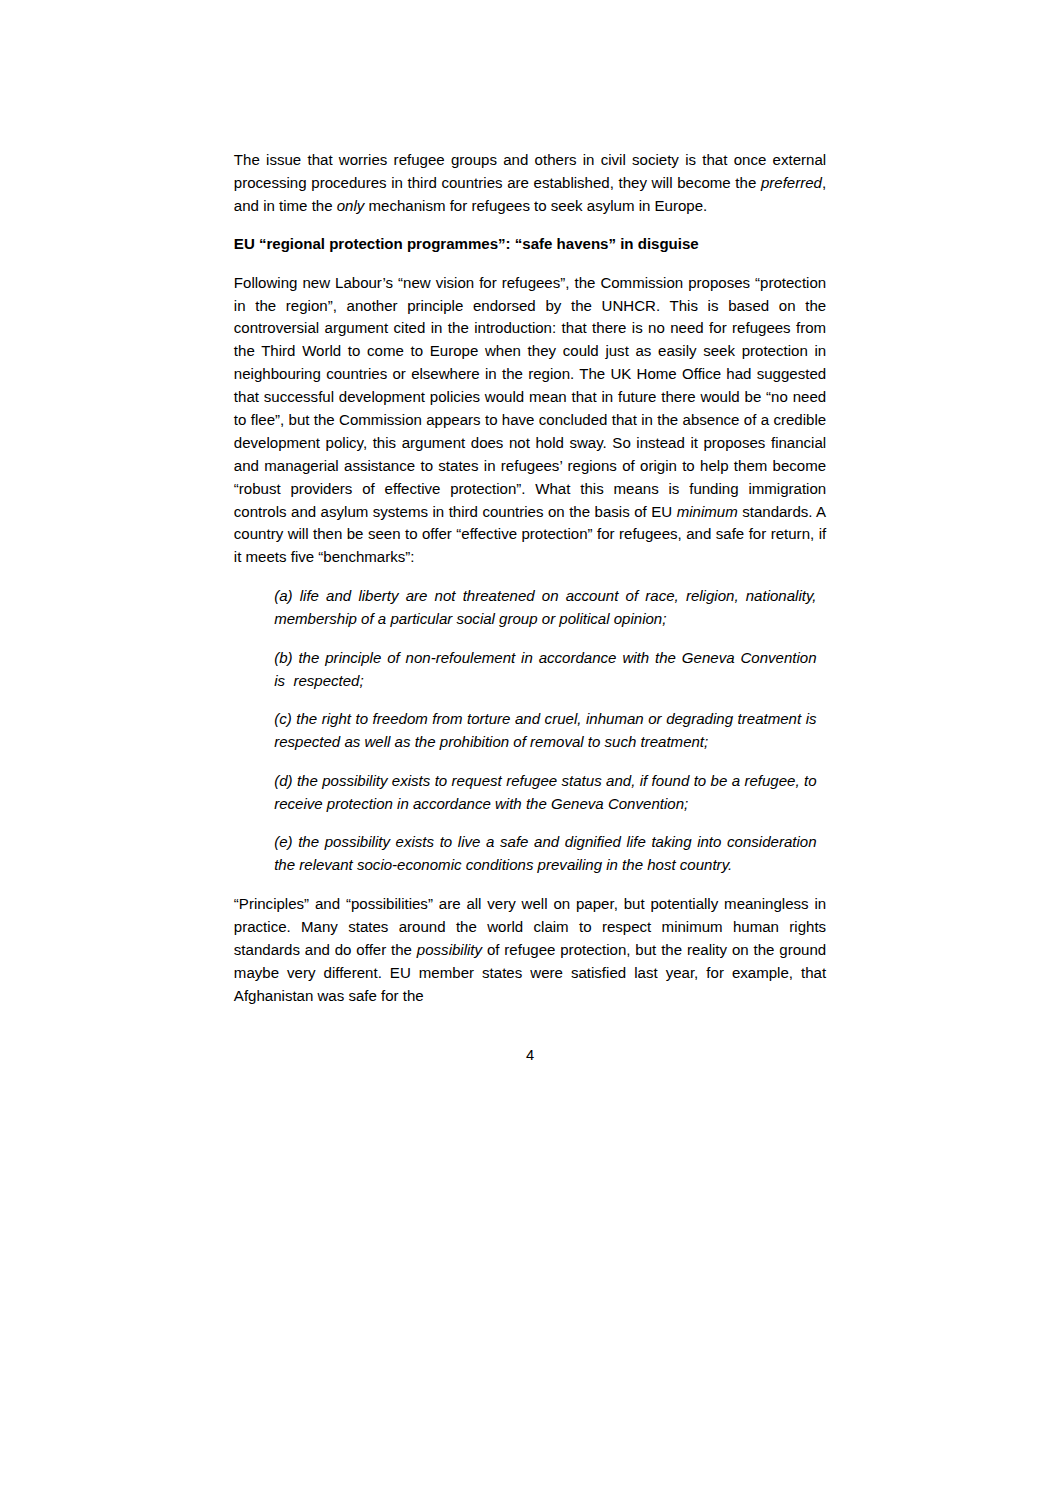The issue that worries refugee groups and others in civil society is that once external processing procedures in third countries are established, they will become the preferred, and in time the only mechanism for refugees to seek asylum in Europe.
EU “regional protection programmes”: “safe havens” in disguise
Following new Labour’s “new vision for refugees”, the Commission proposes “protection in the region”, another principle endorsed by the UNHCR. This is based on the controversial argument cited in the introduction: that there is no need for refugees from the Third World to come to Europe when they could just as easily seek protection in neighbouring countries or elsewhere in the region. The UK Home Office had suggested that successful development policies would mean that in future there would be “no need to flee”, but the Commission appears to have concluded that in the absence of a credible development policy, this argument does not hold sway. So instead it proposes financial and managerial assistance to states in refugees’ regions of origin to help them become “robust providers of effective protection”. What this means is funding immigration controls and asylum systems in third countries on the basis of EU minimum standards. A country will then be seen to offer “effective protection” for refugees, and safe for return, if it meets five “benchmarks”:
(a) life and liberty are not threatened on account of race, religion, nationality, membership of a particular social group or political opinion;
(b) the principle of non-refoulement in accordance with the Geneva Convention is respected;
(c) the right to freedom from torture and cruel, inhuman or degrading treatment is respected as well as the prohibition of removal to such treatment;
(d) the possibility exists to request refugee status and, if found to be a refugee, to receive protection in accordance with the Geneva Convention;
(e) the possibility exists to live a safe and dignified life taking into consideration the relevant socio-economic conditions prevailing in the host country.
“Principles” and “possibilities” are all very well on paper, but potentially meaningless in practice. Many states around the world claim to respect minimum human rights standards and do offer the possibility of refugee protection, but the reality on the ground maybe very different. EU member states were satisfied last year, for example, that Afghanistan was safe for the
4